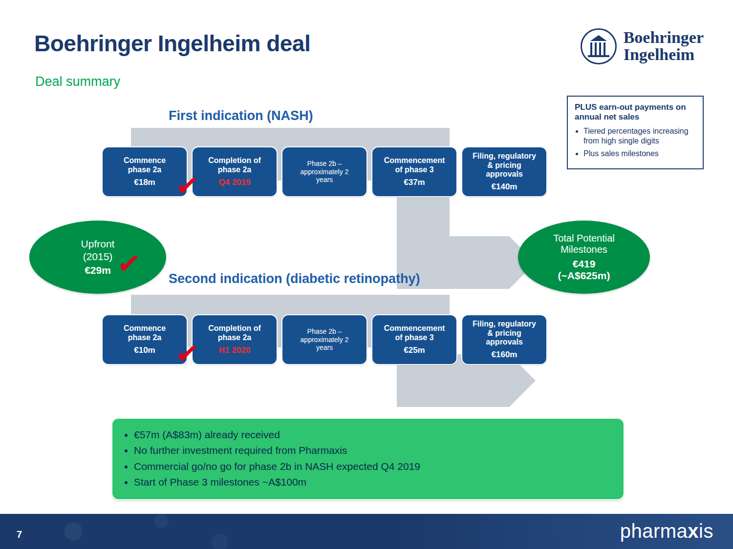Boehringer Ingelheim deal
Deal summary
Boehringer
Ingelheim
First indication (NASH)
Second indication (diabetic retinopathy)
Commence
phase 2a
€18m
Completion of
phase 2a
Q4 2019
Phase 2b –
approximately 2
years
Commencement
of phase 3
€37m
Filing, regulatory
& pricing
approvals
€140m
Commence
phase 2a
€10m
Completion of
phase 2a
H1 2020
Phase 2b –
approximately 2
years
Commencement
of phase 3
€25m
Filing, regulatory
& pricing
approvals
€160m
Upfront
(2015)
€29m
Total Potential
Milestones
€419
(~A$625m)
✓
✓
✓
PLUS earn-out payments on annual net sales
Tiered percentages increasing from high single digits
Plus sales milestones
€57m (A$83m) already received
No further investment required from Pharmaxis
Commercial go/no go for phase 2b in NASH expected Q4 2019
Start of Phase 3 milestones ~A$100m
7
pharmaxis